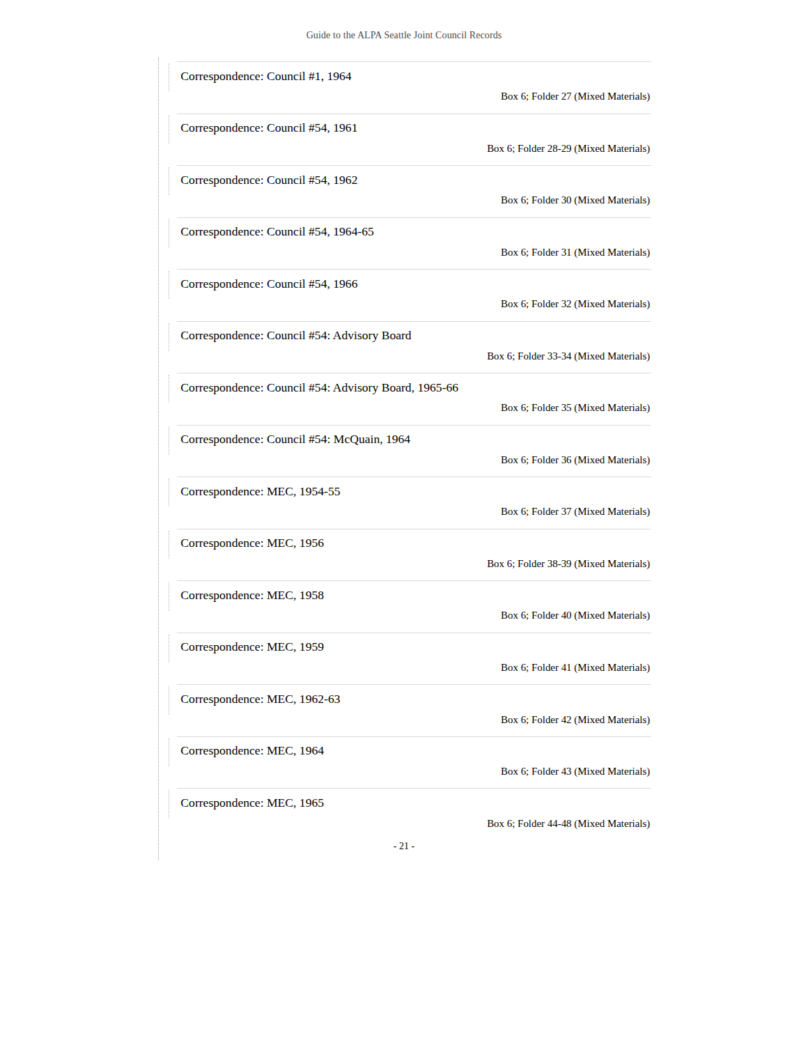Guide to the ALPA Seattle Joint Council Records
Correspondence: Council #1, 1964
Box 6; Folder 27 (Mixed Materials)
Correspondence: Council #54, 1961
Box 6; Folder 28-29 (Mixed Materials)
Correspondence: Council #54, 1962
Box 6; Folder 30 (Mixed Materials)
Correspondence: Council #54, 1964-65
Box 6; Folder 31 (Mixed Materials)
Correspondence: Council #54, 1966
Box 6; Folder 32 (Mixed Materials)
Correspondence: Council #54: Advisory Board
Box 6; Folder 33-34 (Mixed Materials)
Correspondence: Council #54: Advisory Board, 1965-66
Box 6; Folder 35 (Mixed Materials)
Correspondence: Council #54: McQuain, 1964
Box 6; Folder 36 (Mixed Materials)
Correspondence: MEC, 1954-55
Box 6; Folder 37 (Mixed Materials)
Correspondence: MEC, 1956
Box 6; Folder 38-39 (Mixed Materials)
Correspondence: MEC, 1958
Box 6; Folder 40 (Mixed Materials)
Correspondence: MEC, 1959
Box 6; Folder 41 (Mixed Materials)
Correspondence: MEC, 1962-63
Box 6; Folder 42 (Mixed Materials)
Correspondence: MEC, 1964
Box 6; Folder 43 (Mixed Materials)
Correspondence: MEC, 1965
Box 6; Folder 44-48 (Mixed Materials)
- 21 -